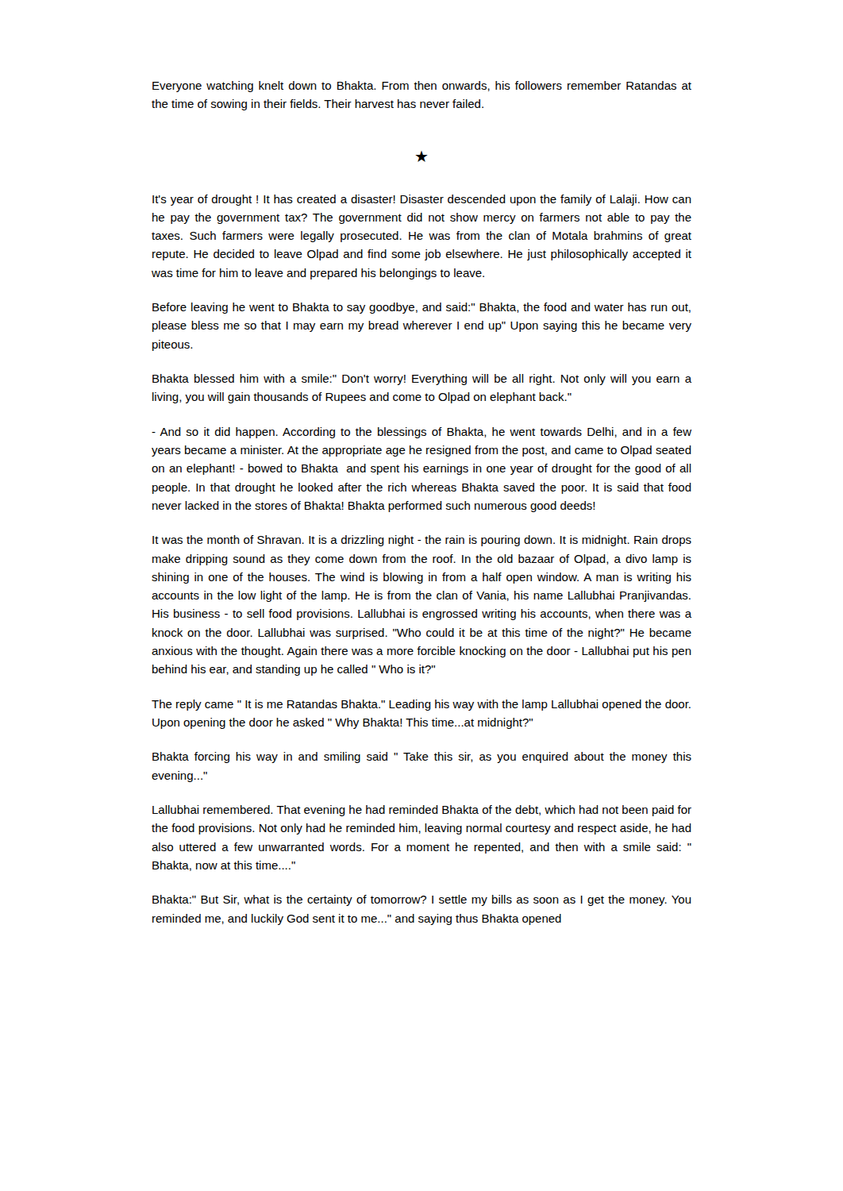Everyone watching knelt down to Bhakta. From then onwards, his followers remember Ratandas at the time of sowing in their fields. Their harvest has never failed.
★
It's year of drought ! It has created a disaster! Disaster descended upon the family of Lalaji. How can he pay the government tax? The government did not show mercy on farmers not able to pay the taxes. Such farmers were legally prosecuted. He was from the clan of Motala brahmins of great repute. He decided to leave Olpad and find some job elsewhere. He just philosophically accepted it was time for him to leave and prepared his belongings to leave.
Before leaving he went to Bhakta to say goodbye, and said:" Bhakta, the food and water has run out, please bless me so that I may earn my bread wherever I end up" Upon saying this he became very piteous.
Bhakta blessed him with a smile:" Don't worry! Everything will be all right. Not only will you earn a living, you will gain thousands of Rupees and come to Olpad on elephant back."
- And so it did happen. According to the blessings of Bhakta, he went towards Delhi, and in a few years became a minister. At the appropriate age he resigned from the post, and came to Olpad seated on an elephant! - bowed to Bhakta and spent his earnings in one year of drought for the good of all people. In that drought he looked after the rich whereas Bhakta saved the poor. It is said that food never lacked in the stores of Bhakta! Bhakta performed such numerous good deeds!
It was the month of Shravan. It is a drizzling night - the rain is pouring down. It is midnight. Rain drops make dripping sound as they come down from the roof. In the old bazaar of Olpad, a divo lamp is shining in one of the houses. The wind is blowing in from a half open window. A man is writing his accounts in the low light of the lamp. He is from the clan of Vania, his name Lallubhai Pranjivandas. His business - to sell food provisions. Lallubhai is engrossed writing his accounts, when there was a knock on the door. Lallubhai was surprised. "Who could it be at this time of the night?" He became anxious with the thought. Again there was a more forcible knocking on the door - Lallubhai put his pen behind his ear, and standing up he called " Who is it?"
The reply came " It is me Ratandas Bhakta." Leading his way with the lamp Lallubhai opened the door. Upon opening the door he asked " Why Bhakta! This time...at midnight?"
Bhakta forcing his way in and smiling said " Take this sir, as you enquired about the money this evening..."
Lallubhai remembered. That evening he had reminded Bhakta of the debt, which had not been paid for the food provisions. Not only had he reminded him, leaving normal courtesy and respect aside, he had also uttered a few unwarranted words. For a moment he repented, and then with a smile said: " Bhakta, now at this time...."
Bhakta:" But Sir, what is the certainty of tomorrow? I settle my bills as soon as I get the money. You reminded me, and luckily God sent it to me..." and saying thus Bhakta opened